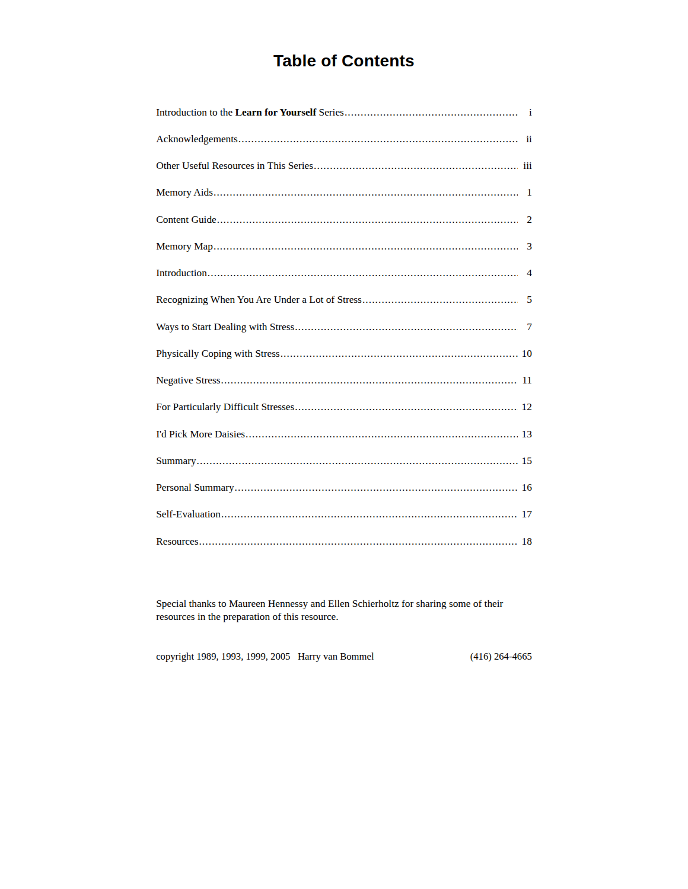Table of Contents
Introduction to the Learn for Yourself Series ............................................................................................ i
Acknowledgements ..................................................................................................................... ii
Other Useful Resources in This Series ....................................................................................... iii
Memory Aids ............................................................................................................................. 1
Content Guide ........................................................................................................................... 2
Memory Map ............................................................................................................................. 3
Introduction .............................................................................................................................. 4
Recognizing When You Are Under a Lot of Stress .................................................................... 5
Ways to Start Dealing with Stress ............................................................................................ 7
Physically Coping with Stress .................................................................................................. 10
Negative Stress ......................................................................................................................... 11
For Particularly Difficult Stresses ........................................................................................... 12
I'd Pick More Daisies ............................................................................................................... 13
Summary ................................................................................................................................. 15
Personal Summary ..................................................................................................................... 16
Self-Evaluation ......................................................................................................................... 17
Resources ................................................................................................................................ 18
Special thanks to Maureen Hennessy and Ellen Schierholtz for sharing some of their resources in the preparation of this resource.
copyright 1989, 1993, 1999, 2005 Harry van Bommel (416) 264-4665